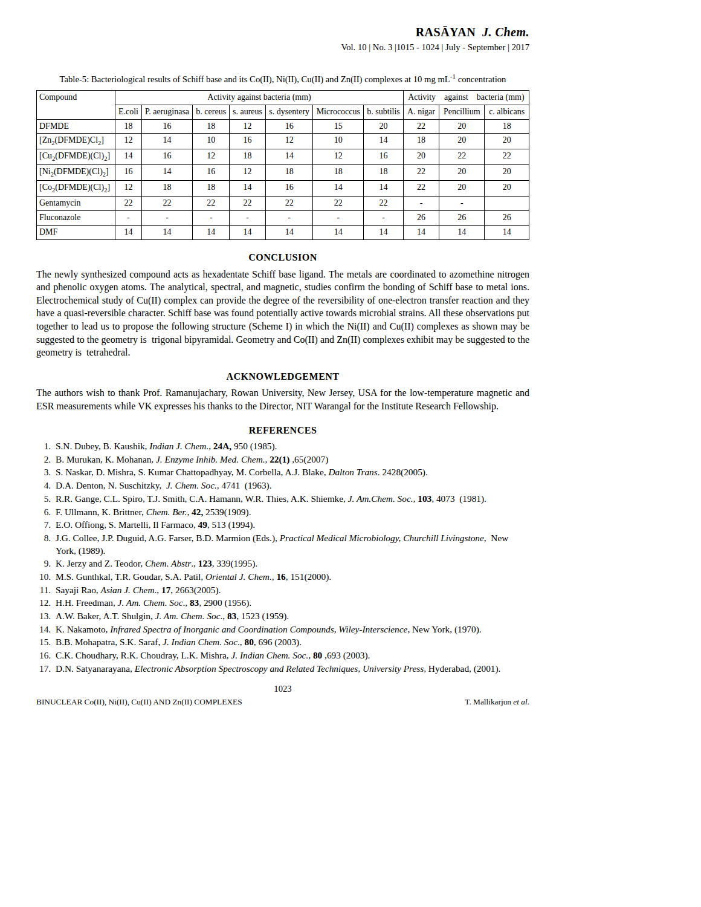RASĀYAN J. Chem.
Vol. 10 | No. 3 |1015 - 1024 | July - September | 2017
Table-5: Bacteriological results of Schiff base and its Co(II), Ni(II), Cu(II) and Zn(II) complexes at 10 mg mL-1 concentration
| Compound | Activity against bacteria (mm) | Activity against bacteria (mm) |
| --- | --- | --- |
| E.coli | P. aeruginasa | b. cereus | s. aureus | s. dysentery | Micrococcus | b. subtilis | A. nigar | Pencillium | c. albicans |
| DFMDE | 18 | 16 | 18 | 12 | 16 | 15 | 20 | 22 | 20 | 18 |
| [Zn 2 (DFMDE)Cl 2 ] | 12 | 14 | 10 | 16 | 12 | 10 | 14 | 18 | 20 | 20 |
| [Cu 2 (DFMDE)(Cl) 2 ] | 14 | 16 | 12 | 18 | 14 | 12 | 16 | 20 | 22 | 22 |
| [Ni 2 (DFMDE)(Cl) 2 ] | 16 | 14 | 16 | 12 | 18 | 18 | 18 | 22 | 20 | 20 |
| [Co 2 (DFMDE)(Cl) 2 ] | 12 | 18 | 18 | 14 | 16 | 14 | 14 | 22 | 20 | 20 |
| Gentamycin | 22 | 22 | 22 | 22 | 22 | 22 | 22 | - | - | |
| Fluconazole | - | - | - | - | - | - | - | 26 | 26 | 26 |
| DMF | 14 | 14 | 14 | 14 | 14 | 14 | 14 | 14 | 14 | 14 |
CONCLUSION
The newly synthesized compound acts as hexadentate Schiff base ligand. The metals are coordinated to azomethine nitrogen and phenolic oxygen atoms. The analytical, spectral, and magnetic, studies confirm the bonding of Schiff base to metal ions. Electrochemical study of Cu(II) complex can provide the degree of the reversibility of one-electron transfer reaction and they have a quasi-reversible character. Schiff base was found potentially active towards microbial strains. All these observations put together to lead us to propose the following structure (Scheme I) in which the Ni(II) and Cu(II) complexes as shown may be suggested to the geometry is trigonal bipyramidal. Geometry and Co(II) and Zn(II) complexes exhibit may be suggested to the geometry is tetrahedral.
ACKNOWLEDGEMENT
The authors wish to thank Prof. Ramanujachary, Rowan University, New Jersey, USA for the low-temperature magnetic and ESR measurements while VK expresses his thanks to the Director, NIT Warangal for the Institute Research Fellowship.
REFERENCES
S.N. Dubey, B. Kaushik, Indian J. Chem., 24A, 950 (1985).
B. Murukan, K. Mohanan, J. Enzyme Inhib. Med. Chem., 22(1) ,65(2007)
S. Naskar, D. Mishra, S. Kumar Chattopadhyay, M. Corbella, A.J. Blake, Dalton Trans. 2428(2005).
D.A. Denton, N. Suschitzky, J. Chem. Soc., 4741 (1963).
R.R. Gange, C.L. Spiro, T.J. Smith, C.A. Hamann, W.R. Thies, A.K. Shiemke, J. Am.Chem. Soc., 103, 4073 (1981).
F. Ullmann, K. Brittner, Chem. Ber., 42, 2539(1909).
E.O. Offiong, S. Martelli, Il Farmaco, 49, 513 (1994).
J.G. Collee, J.P. Duguid, A.G. Farser, B.D. Marmion (Eds.), Practical Medical Microbiology, Churchill Livingstone, New York, (1989).
K. Jerzy and Z. Teodor, Chem. Abstr., 123, 339(1995).
M.S. Gunthkal, T.R. Goudar, S.A. Patil, Oriental J. Chem., 16, 151(2000).
Sayaji Rao, Asian J. Chem., 17, 2663(2005).
H.H. Freedman, J. Am. Chem. Soc., 83, 2900 (1956).
A.W. Baker, A.T. Shulgin, J. Am. Chem. Soc., 83, 1523 (1959).
K. Nakamoto, Infrared Spectra of Inorganic and Coordination Compounds, Wiley-Interscience, New York, (1970).
B.B. Mohapatra, S.K. Saraf, J. Indian Chem. Soc., 80, 696 (2003).
C.K. Choudhary, R.K. Choudray, L.K. Mishra, J. Indian Chem. Soc., 80 ,693 (2003).
D.N. Satyanarayana, Electronic Absorption Spectroscopy and Related Techniques, University Press, Hyderabad, (2001).
1023
BINUCLEAR Co(II), Ni(II), Cu(II) AND Zn(II) COMPLEXES
T. Mallikarjun et al.